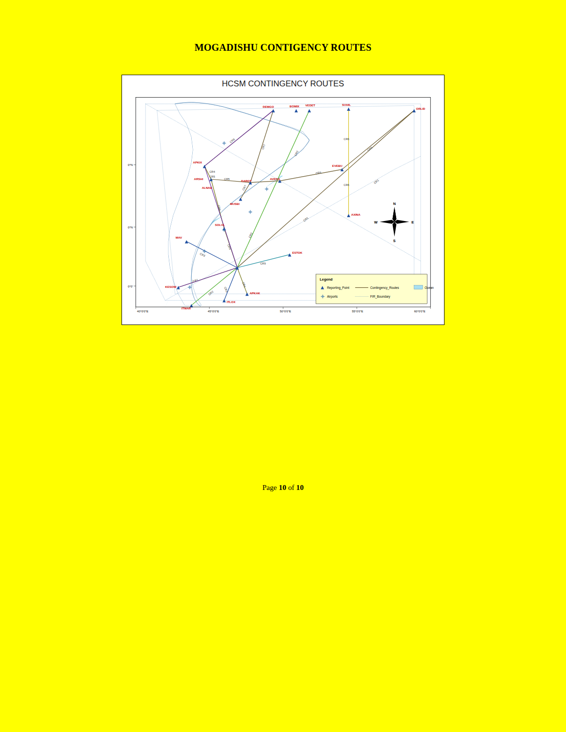MOGADISHU CONTIGENCY ROUTES
HCSM CONTINGENCY ROUTES
CR1 CR1 CR1 CR2 CR2 CR2 CR3 CR3 CR4 CR4 CR4 CR4 CR5 CR5 CR5 CR5 CR6 CR6 CR7 CR7 CR8 CR9 APKIX ARSHI ALNAB MUSBI DAROT AVEDA DEMGO BOMIX VEDET SUHIL EVEBU ORLID AXINA ESTOK MAV KESOW ITMAR ITLOX APKAK SOLUL 40°0'0"E 45°0'0"E 50°0'0"E 55°0'0"E 60°0'0"E 0°N 0°N 0°0' N S W E Legend Reporting_Point Contingency_Routes Ocean Airports FIR_Boundary
Page 10 of 10